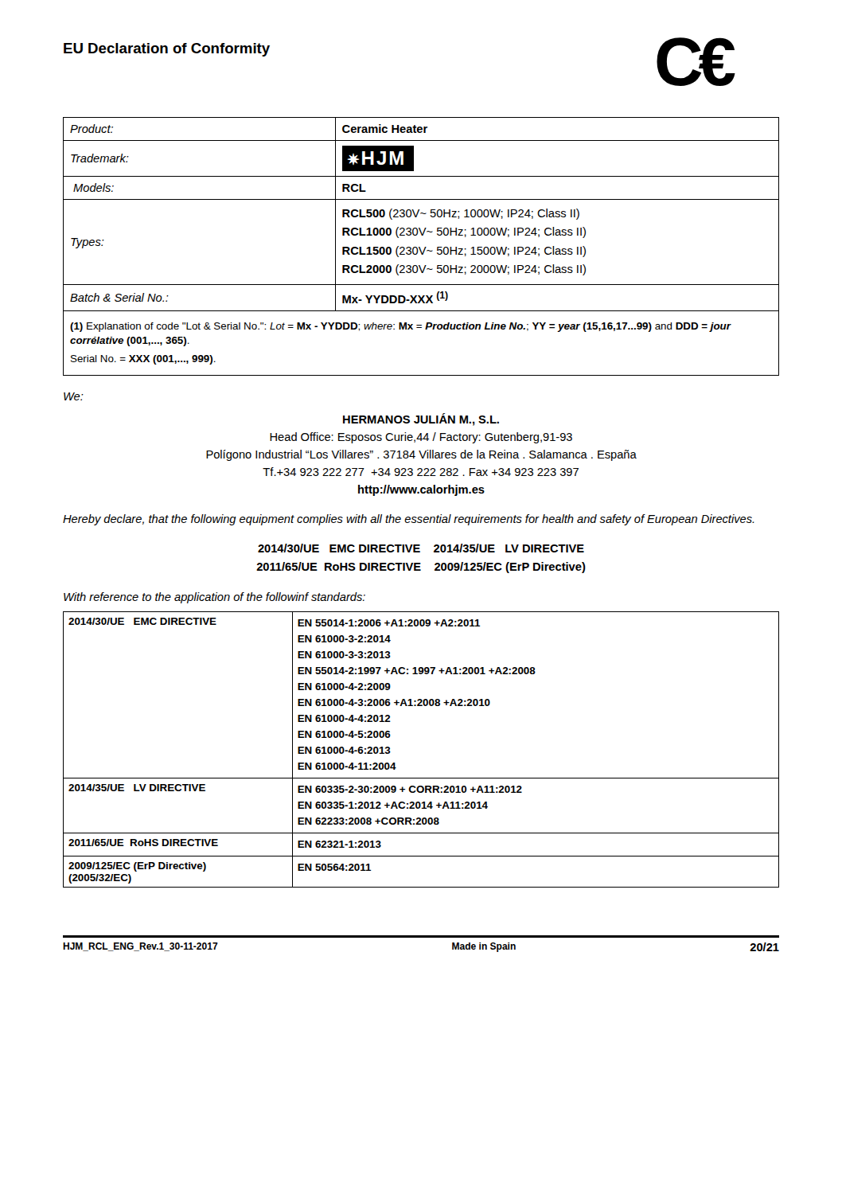EU Declaration of Conformity
C€
| Product: | Ceramic Heater |
| Trademark: | ✷ HJM |
| Models: | RCL |
| Types: | RCL500 (230V~ 50Hz; 1000W; IP24; Class II) RCL1000 (230V~ 50Hz; 1000W; IP24; Class II) RCL1500 (230V~ 50Hz; 1500W; IP24; Class II) RCL2000 (230V~ 50Hz; 2000W; IP24; Class II) |
| Batch & Serial No.: | Mx- YYDDD-XXX (1) |
| (1) Explanation of code "Lot & Serial No.": Lot = Mx - YYDDD ; where : Mx = Production Line No. ; YY = year (15,16,17...99) and DDD = jour corrélative (001,..., 365) . Serial No. = XXX (001,..., 999) . |
We:
HERMANOS JULIÁN M., S.L.
Head Office: Esposos Curie,44 / Factory: Gutenberg,91-93
Polígono Industrial “Los Villares” . 37184 Villares de la Reina . Salamanca . España
Tf.+34 923 222 277 +34 923 222 282 . Fax +34 923 223 397
http://www.calorhjm.es
Hereby declare, that the following equipment complies with all the essential requirements for health and safety of European Directives.
2014/30/UE EMC DIRECTIVE 2014/35/UE LV DIRECTIVE
2011/65/UE RoHS DIRECTIVE 2009/125/EC (ErP Directive)
With reference to the application of the followinf standards:
| 2014/30/UE EMC DIRECTIVE | EN 55014-1:2006 +A1:2009 +A2:2011 EN 61000-3-2:2014 EN 61000-3-3:2013 EN 55014-2:1997 +AC: 1997 +A1:2001 +A2:2008 EN 61000-4-2:2009 EN 61000-4-3:2006 +A1:2008 +A2:2010 EN 61000-4-4:2012 EN 61000-4-5:2006 EN 61000-4-6:2013 EN 61000-4-11:2004 |
| 2014/35/UE LV DIRECTIVE | EN 60335-2-30:2009 + CORR:2010 +A11:2012 EN 60335-1:2012 +AC:2014 +A11:2014 EN 62233:2008 +CORR:2008 |
| 2011/65/UE RoHS DIRECTIVE | EN 62321-1:2013 |
| 2009/125/EC (ErP Directive) (2005/32/EC) | EN 50564:2011 |
HJM_RCL_ENG_Rev.1_30-11-2017
Made in Spain
20/21